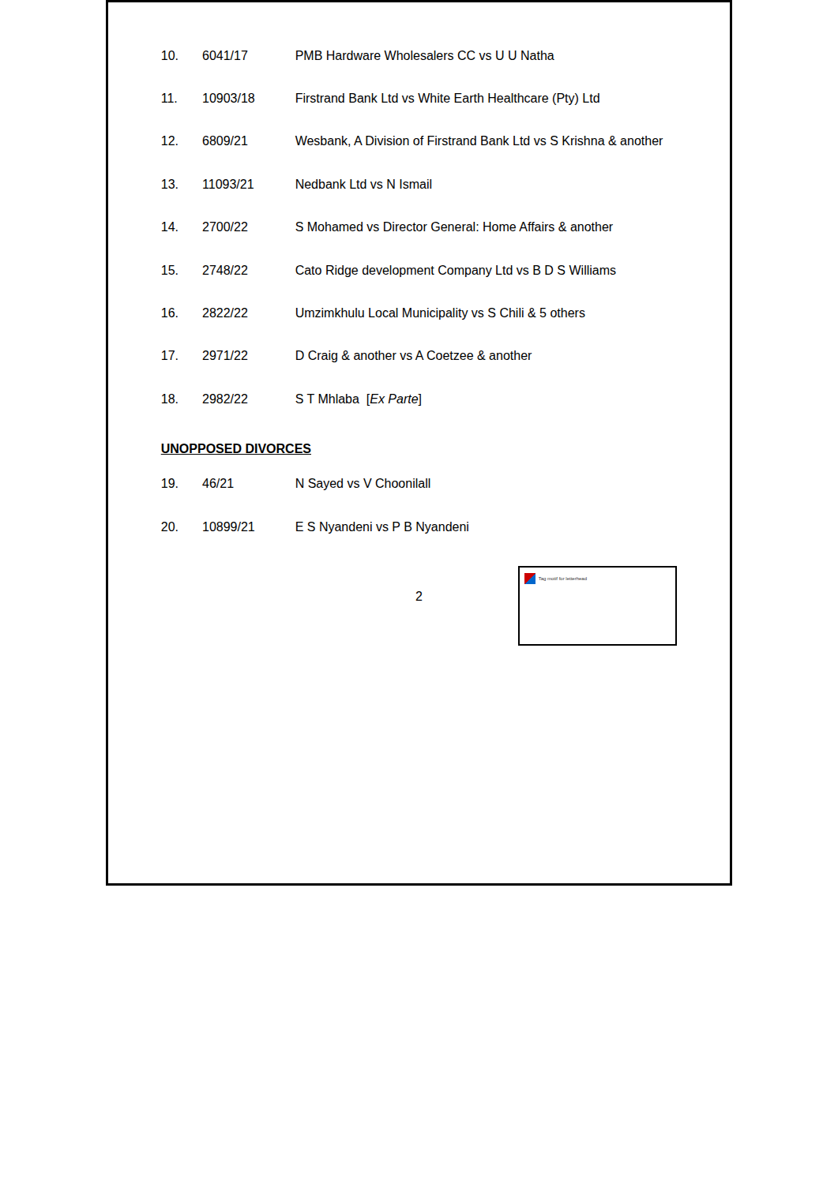| 10. | 6041/17 | PMB Hardware Wholesalers CC vs U U Natha |
| 11. | 10903/18 | Firstrand Bank Ltd vs White Earth Healthcare (Pty) Ltd |
| 12. | 6809/21 | Wesbank, A Division of Firstrand Bank Ltd vs S Krishna & another |
| 13. | 11093/21 | Nedbank Ltd vs N Ismail |
| 14. | 2700/22 | S Mohamed vs Director General: Home Affairs & another |
| 15. | 2748/22 | Cato Ridge development Company Ltd vs B D S Williams |
| 16. | 2822/22 | Umzimkhulu Local Municipality vs S Chili & 5 others |
| 17. | 2971/22 | D Craig & another vs A Coetzee & another |
| 18. | 2982/22 | S T Mhlaba [ Ex Parte ] |
UNOPPOSED DIVORCES
| 19. | 46/21 | N Sayed vs V Choonilall |
| 20. | 10899/21 | E S Nyandeni vs P B Nyandeni |
2
Tag motif for letterhead